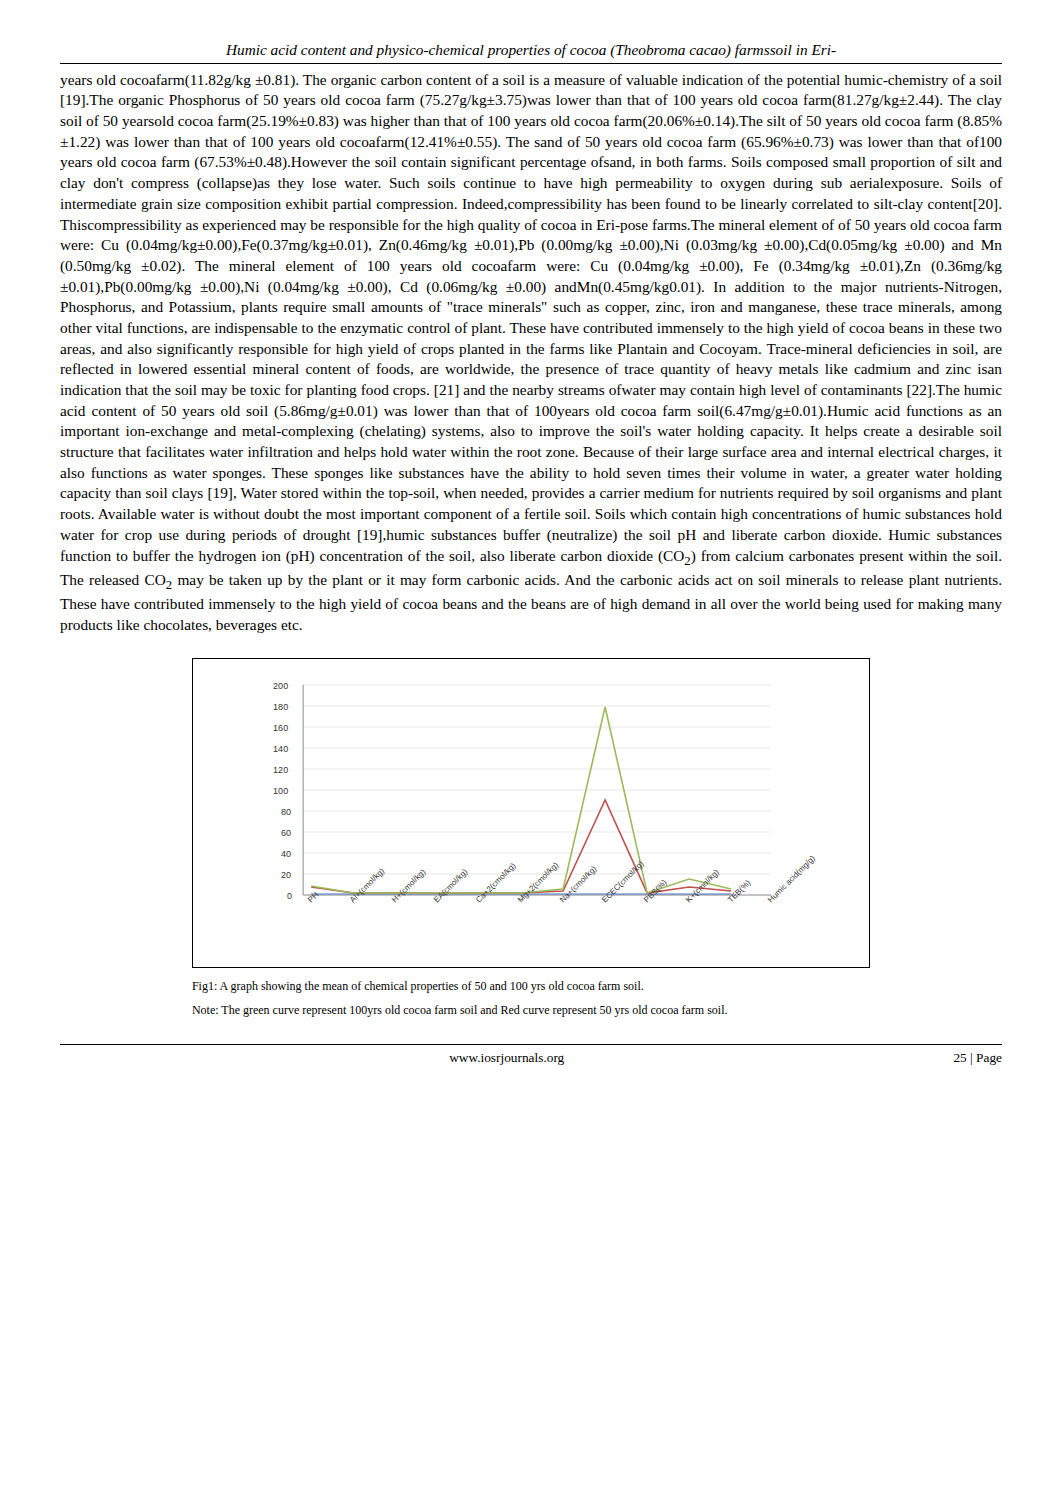Humic acid content and physico-chemical properties of cocoa (Theobroma cacao) farmssoil in Eri-
years old cocoafarm(11.82g/kg ±0.81). The organic carbon content of a soil is a measure of valuable indication of the potential humic-chemistry of a soil [19].The organic Phosphorus of 50 years old cocoa farm (75.27g/kg±3.75)was lower than that of 100 years old cocoa farm(81.27g/kg±2.44). The clay soil of 50 yearsold cocoa farm(25.19%±0.83) was higher than that of 100 years old cocoa farm(20.06%±0.14).The silt of 50 years old cocoa farm (8.85%±1.22) was lower than that of 100 years old cocoafarm(12.41%±0.55). The sand of 50 years old cocoa farm (65.96%±0.73) was lower than that of100 years old cocoa farm (67.53%±0.48).However the soil contain significant percentage ofsand, in both farms. Soils composed small proportion of silt and clay don't compress (collapse)as they lose water. Such soils continue to have high permeability to oxygen during sub aerialexposure. Soils of intermediate grain size composition exhibit partial compression. Indeed,compressibility has been found to be linearly correlated to silt-clay content[20]. Thiscompressibility as experienced may be responsible for the high quality of cocoa in Eri-pose farms.The mineral element of of 50 years old cocoa farm were: Cu (0.04mg/kg±0.00),Fe(0.37mg/kg±0.01), Zn(0.46mg/kg ±0.01),Pb (0.00mg/kg ±0.00),Ni (0.03mg/kg ±0.00),Cd(0.05mg/kg ±0.00) and Mn (0.50mg/kg ±0.02). The mineral element of 100 years old cocoafarm were: Cu (0.04mg/kg ±0.00), Fe (0.34mg/kg ±0.01),Zn (0.36mg/kg ±0.01),Pb(0.00mg/kg ±0.00),Ni (0.04mg/kg ±0.00), Cd (0.06mg/kg ±0.00) andMn(0.45mg/kg0.01). In addition to the major nutrients-Nitrogen, Phosphorus, and Potassium, plants require small amounts of "trace minerals" such as copper, zinc, iron and manganese, these trace minerals, among other vital functions, are indispensable to the enzymatic control of plant. These have contributed immensely to the high yield of cocoa beans in these two areas, and also significantly responsible for high yield of crops planted in the farms like Plantain and Cocoyam. Trace-mineral deficiencies in soil, are reflected in lowered essential mineral content of foods, are worldwide, the presence of trace quantity of heavy metals like cadmium and zinc isan indication that the soil may be toxic for planting food crops. [21] and the nearby streams ofwater may contain high level of contaminants [22].The humic acid content of 50 years old soil (5.86mg/g±0.01) was lower than that of 100years old cocoa farm soil(6.47mg/g±0.01).Humic acid functions as an important ion-exchange and metal-complexing (chelating) systems, also to improve the soil's water holding capacity. It helps create a desirable soil structure that facilitates water infiltration and helps hold water within the root zone. Because of their large surface area and internal electrical charges, it also functions as water sponges. These sponges like substances have the ability to hold seven times their volume in water, a greater water holding capacity than soil clays [19], Water stored within the top-soil, when needed, provides a carrier medium for nutrients required by soil organisms and plant roots. Available water is without doubt the most important component of a fertile soil. Soils which contain high concentrations of humic substances hold water for crop use during periods of drought [19],humic substances buffer (neutralize) the soil pH and liberate carbon dioxide. Humic substances function to buffer the hydrogen ion (pH) concentration of the soil, also liberate carbon dioxide (CO2) from calcium carbonates present within the soil. The released CO2 may be taken up by the plant or it may form carbonic acids. And the carbonic acids act on soil minerals to release plant nutrients. These have contributed immensely to the high yield of cocoa beans and the beans are of high demand in all over the world being used for making many products like chocolates, beverages etc.
200 180 160 140 120 100 80 60 40 20 0 PH Al+(cmol/kg) H+(cmol/kg) EA(cmol/kg) Ca+2(cmol/kg) Mg+2(cmol/kg) Na+(cmol/kg) ECEC(cmol/kg) PBS(%) K+(cmol/kg) TEB(%) Humic acid(mg/g)
Fig1: A graph showing the mean of chemical properties of 50 and 100 yrs old cocoa farm soil.
Note: The green curve represent 100yrs old cocoa farm soil and Red curve represent 50 yrs old cocoa farm soil.
www.iosrjournals.org 25 | Page